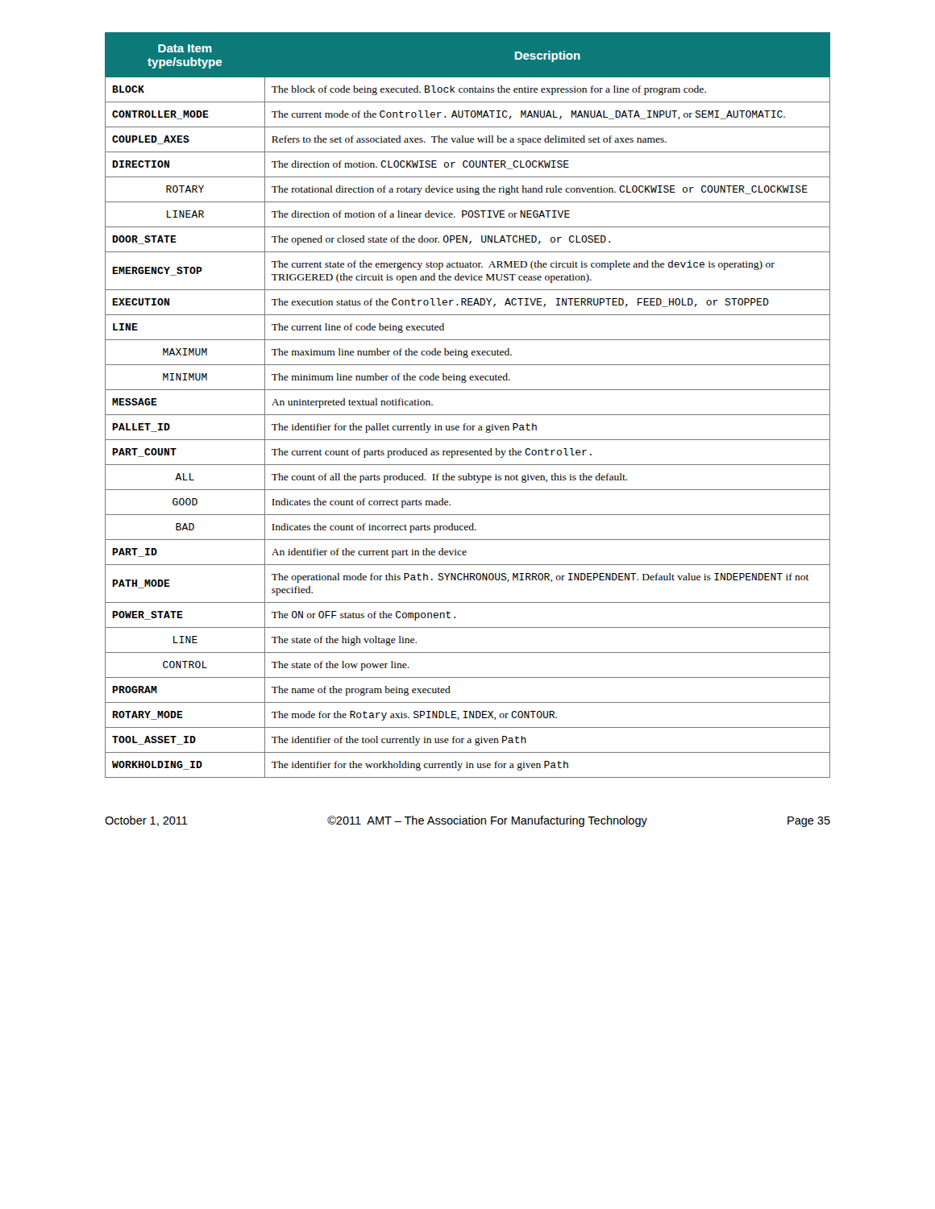| Data Item type/subtype | Description |
| --- | --- |
| BLOCK | The block of code being executed. Block contains the entire expression for a line of program code. |
| CONTROLLER_MODE | The current mode of the Controller. AUTOMATIC, MANUAL, MANUAL_DATA_INPUT , or SEMI_AUTOMATIC . |
| COUPLED_AXES | Refers to the set of associated axes. The value will be a space delimited set of axes names. |
| DIRECTION | The direction of motion. CLOCKWISE or COUNTER_CLOCKWISE |
| ROTARY | The rotational direction of a rotary device using the right hand rule convention. CLOCKWISE or COUNTER_CLOCKWISE |
| LINEAR | The direction of motion of a linear device. POSTIVE or NEGATIVE |
| DOOR_STATE | The opened or closed state of the door. OPEN, UNLATCHED, or CLOSED. |
| EMERGENCY_STOP | The current state of the emergency stop actuator. ARMED (the circuit is complete and the device is operating) or TRIGGERED (the circuit is open and the device MUST cease operation). |
| EXECUTION | The execution status of the Controller. READY, ACTIVE, INTERRUPTED, FEED_HOLD, or STOPPED |
| LINE | The current line of code being executed |
| MAXIMUM | The maximum line number of the code being executed. |
| MINIMUM | The minimum line number of the code being executed. |
| MESSAGE | An uninterpreted textual notification. |
| PALLET_ID | The identifier for the pallet currently in use for a given Path |
| PART_COUNT | The current count of parts produced as represented by the Controller. |
| ALL | The count of all the parts produced. If the subtype is not given, this is the default. |
| GOOD | Indicates the count of correct parts made. |
| BAD | Indicates the count of incorrect parts produced. |
| PART_ID | An identifier of the current part in the device |
| PATH_MODE | The operational mode for this Path. SYNCHRONOUS , MIRROR , or INDEPENDENT . Default value is INDEPENDENT if not specified. |
| POWER_STATE | The ON or OFF status of the Component. |
| LINE | The state of the high voltage line. |
| CONTROL | The state of the low power line. |
| PROGRAM | The name of the program being executed |
| ROTARY_MODE | The mode for the Rotary axis. SPINDLE , INDEX , or CONTOUR . |
| TOOL_ASSET_ID | The identifier of the tool currently in use for a given Path |
| WORKHOLDING_ID | The identifier for the workholding currently in use for a given Path |
October 1, 2011 ©2011 AMT – The Association For Manufacturing Technology Page 35